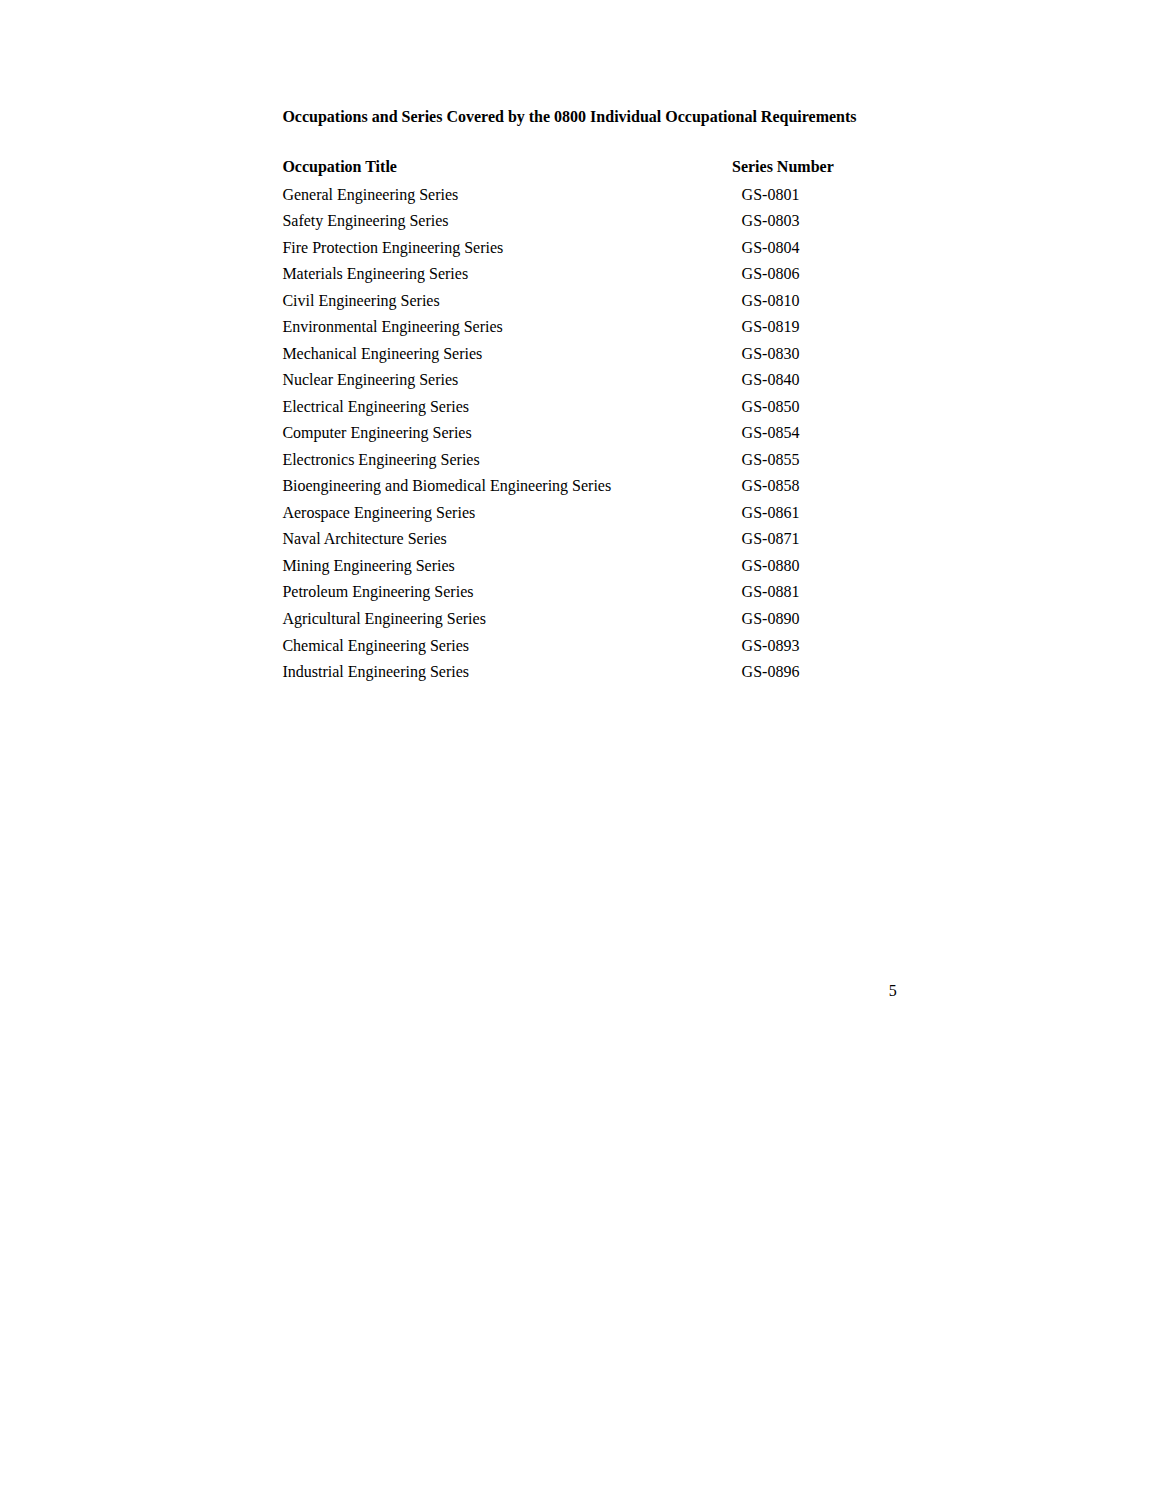Occupations and Series Covered by the 0800 Individual Occupational Requirements
| Occupation Title | Series Number |
| --- | --- |
| General Engineering Series | GS-0801 |
| Safety Engineering Series | GS-0803 |
| Fire Protection Engineering Series | GS-0804 |
| Materials Engineering Series | GS-0806 |
| Civil Engineering Series | GS-0810 |
| Environmental Engineering Series | GS-0819 |
| Mechanical Engineering Series | GS-0830 |
| Nuclear Engineering Series | GS-0840 |
| Electrical Engineering Series | GS-0850 |
| Computer Engineering Series | GS-0854 |
| Electronics Engineering Series | GS-0855 |
| Bioengineering and Biomedical Engineering Series | GS-0858 |
| Aerospace Engineering Series | GS-0861 |
| Naval Architecture Series | GS-0871 |
| Mining Engineering Series | GS-0880 |
| Petroleum Engineering Series | GS-0881 |
| Agricultural Engineering Series | GS-0890 |
| Chemical Engineering Series | GS-0893 |
| Industrial Engineering Series | GS-0896 |
5